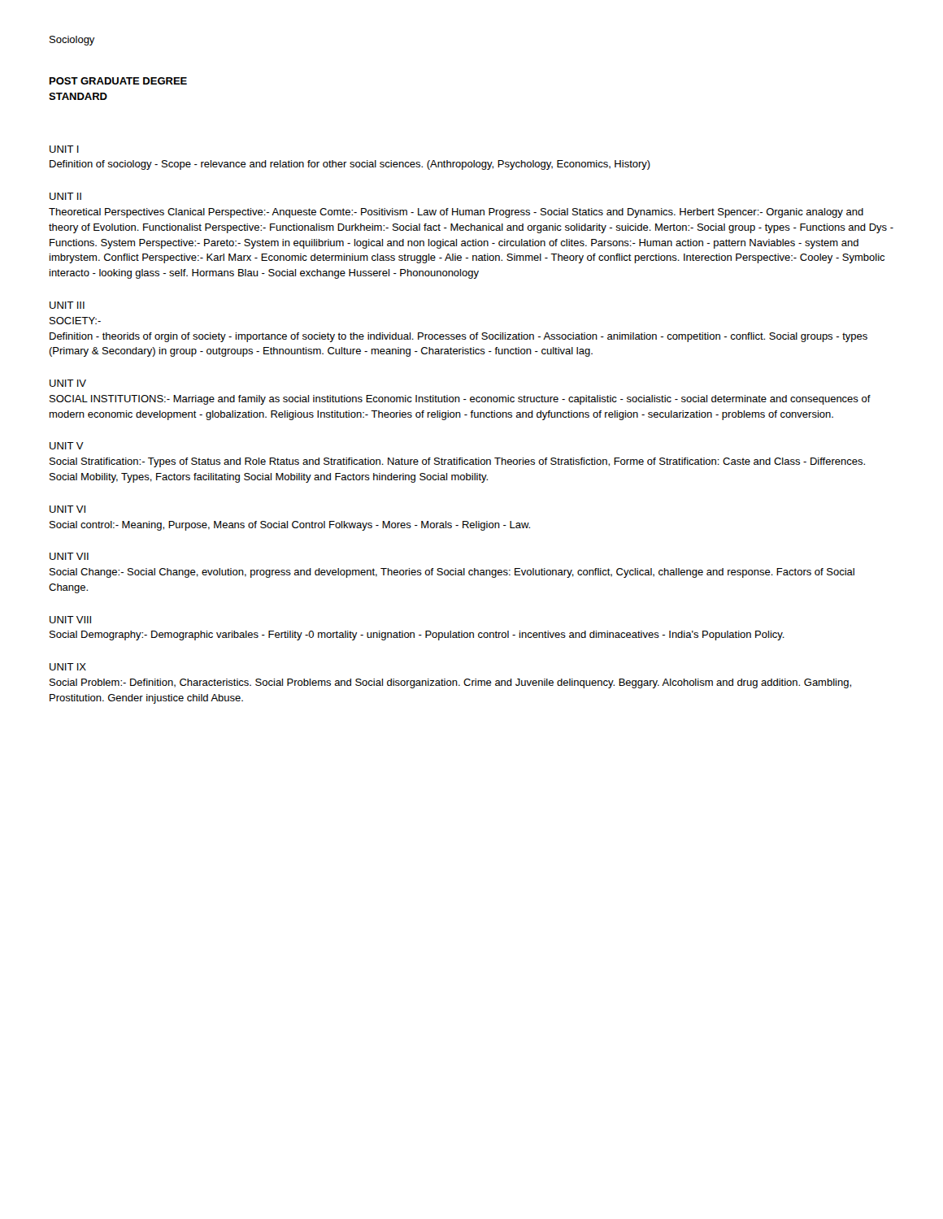Sociology
POST GRADUATE DEGREE
STANDARD
UNIT I
Definition of sociology - Scope - relevance and relation for other social sciences. (Anthropology, Psychology, Economics, History)
UNIT II
Theoretical Perspectives Clanical Perspective:- Anqueste Comte:- Positivism - Law of Human Progress - Social Statics and Dynamics. Herbert Spencer:- Organic analogy and theory of Evolution. Functionalist Perspective:- Functionalism Durkheim:- Social fact - Mechanical and organic solidarity - suicide. Merton:- Social group - types - Functions and Dys - Functions. System Perspective:- Pareto:- System in equilibrium - logical and non logical action - circulation of clites. Parsons:- Human action - pattern Naviables - system and imbrystem. Conflict Perspective:- Karl Marx - Economic determinium class struggle - Alie - nation. Simmel - Theory of conflict perctions. Interection Perspective:- Cooley - Symbolic interacto - looking glass - self. Hormans Blau - Social exchange Husserel - Phonounonology
UNIT III
SOCIETY:-
Definition - theorids of orgin of society - importance of society to the individual. Processes of Socilization - Association - animilation - competition - conflict. Social groups - types (Primary & Secondary) in group - outgroups - Ethnountism. Culture - meaning - Charateristics - function - cultival lag.
UNIT IV
SOCIAL INSTITUTIONS:- Marriage and family as social institutions Economic Institution - economic structure - capitalistic - socialistic - social determinate and consequences of modern economic development - globalization. Religious Institution:- Theories of religion - functions and dyfunctions of religion - secularization - problems of conversion.
UNIT V
Social Stratification:- Types of Status and Role Rtatus and Stratification. Nature of Stratification Theories of Stratisfiction, Forme of Stratification: Caste and Class - Differences. Social Mobility, Types, Factors facilitating Social Mobility and Factors hindering Social mobility.
UNIT VI
Social control:- Meaning, Purpose, Means of Social Control Folkways - Mores - Morals - Religion - Law.
UNIT VII
Social Change:- Social Change, evolution, progress and development, Theories of Social changes: Evolutionary, conflict, Cyclical, challenge and response. Factors of Social Change.
UNIT VIII
Social Demography:- Demographic varibales - Fertility -0 mortality - unignation - Population control - incentives and diminaceatives - India's Population Policy.
UNIT IX
Social Problem:- Definition, Characteristics. Social Problems and Social disorganization. Crime and Juvenile delinquency. Beggary. Alcoholism and drug addition. Gambling, Prostitution. Gender injustice child Abuse.